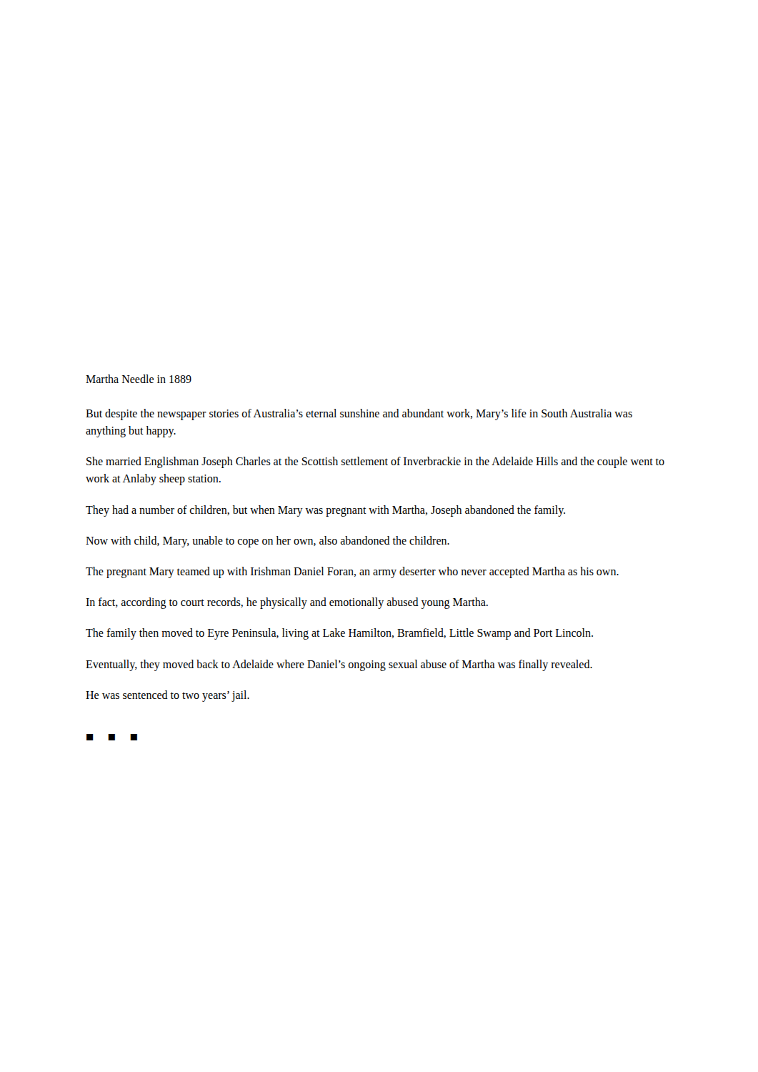Martha Needle in 1889
But despite the newspaper stories of Australia’s eternal sunshine and abundant work, Mary’s life in South Australia was anything but happy.
She married Englishman Joseph Charles at the Scottish settlement of Inverbrackie in the Adelaide Hills and the couple went to work at Anlaby sheep station.
They had a number of children, but when Mary was pregnant with Martha, Joseph abandoned the family.
Now with child, Mary, unable to cope on her own, also abandoned the children.
The pregnant Mary teamed up with Irishman Daniel Foran, an army deserter who never accepted Martha as his own.
In fact, according to court records, he physically and emotionally abused young Martha.
The family then moved to Eyre Peninsula, living at Lake Hamilton, Bramfield, Little Swamp and Port Lincoln.
Eventually, they moved back to Adelaide where Daniel’s ongoing sexual abuse of Martha was finally revealed.
He was sentenced to two years’ jail.
■ ■ ■